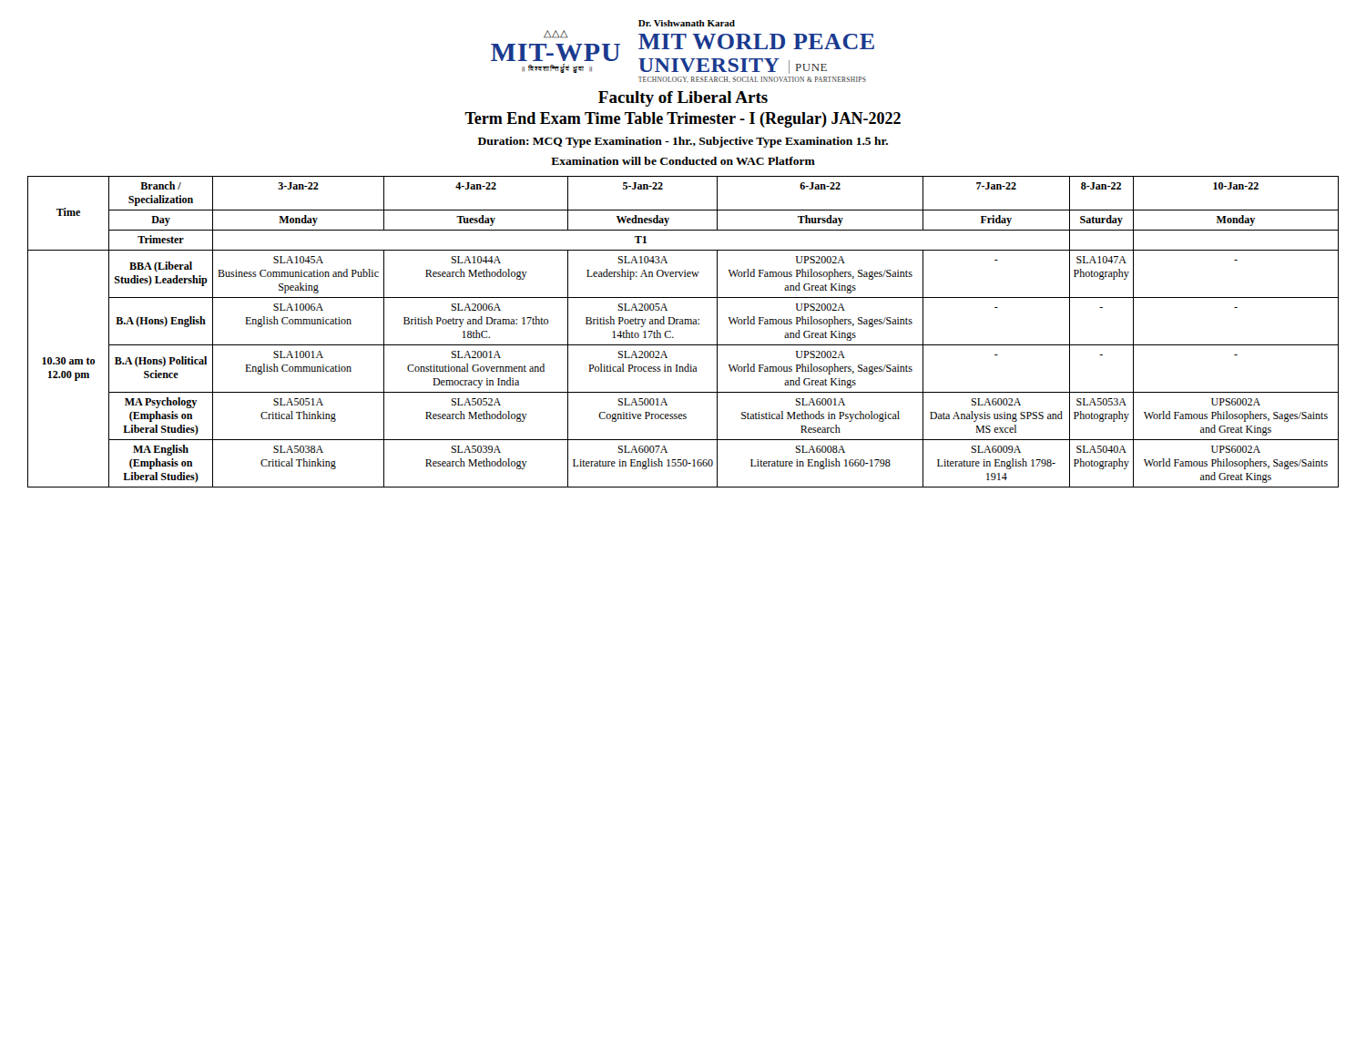△△△
MIT-WPU
॥ विश्वशान्तिर्ध्रुवं ध्रुवा ॥
Dr. Vishwanath Karad
MIT WORLD PEACE
UNIVERSITY PUNE
TECHNOLOGY, RESEARCH, SOCIAL INNOVATION & PARTNERSHIPS
Faculty of Liberal Arts
Term End Exam Time Table Trimester - I (Regular) JAN-2022
Duration: MCQ Type Examination - 1hr., Subjective Type Examination 1.5 hr.
Examination will be Conducted on WAC Platform
| Time | Branch / Specialization | 3-Jan-22 | 4-Jan-22 | 5-Jan-22 | 6-Jan-22 | 7-Jan-22 | 8-Jan-22 | 10-Jan-22 |
| --- | --- | --- | --- | --- | --- | --- | --- | --- |
| Day | Monday | Tuesday | Wednesday | Thursday | Friday | Saturday | Monday |
| Trimester | T1 | | |
| 10.30 am to 12.00 pm | BBA (Liberal Studies) Leadership | SLA1045A Business Communication and Public Speaking | SLA1044A Research Methodology | SLA1043A Leadership: An Overview | UPS2002A World Famous Philosophers, Sages/Saints and Great Kings | - | SLA1047A Photography | - |
| B.A (Hons) English | SLA1006A English Communication | SLA2006A British Poetry and Drama: 17thto 18thC. | SLA2005A British Poetry and Drama: 14thto 17th C. | UPS2002A World Famous Philosophers, Sages/Saints and Great Kings | - | - | - |
| B.A (Hons) Political Science | SLA1001A English Communication | SLA2001A Constitutional Government and Democracy in India | SLA2002A Political Process in India | UPS2002A World Famous Philosophers, Sages/Saints and Great Kings | - | - | - |
| MA Psychology (Emphasis on Liberal Studies) | SLA5051A Critical Thinking | SLA5052A Research Methodology | SLA5001A Cognitive Processes | SLA6001A Statistical Methods in Psychological Research | SLA6002A Data Analysis using SPSS and MS excel | SLA5053A Photography | UPS6002A World Famous Philosophers, Sages/Saints and Great Kings |
| MA English (Emphasis on Liberal Studies) | SLA5038A Critical Thinking | SLA5039A Research Methodology | SLA6007A Literature in English 1550-1660 | SLA6008A Literature in English 1660-1798 | SLA6009A Literature in English 1798-1914 | SLA5040A Photography | UPS6002A World Famous Philosophers, Sages/Saints and Great Kings |